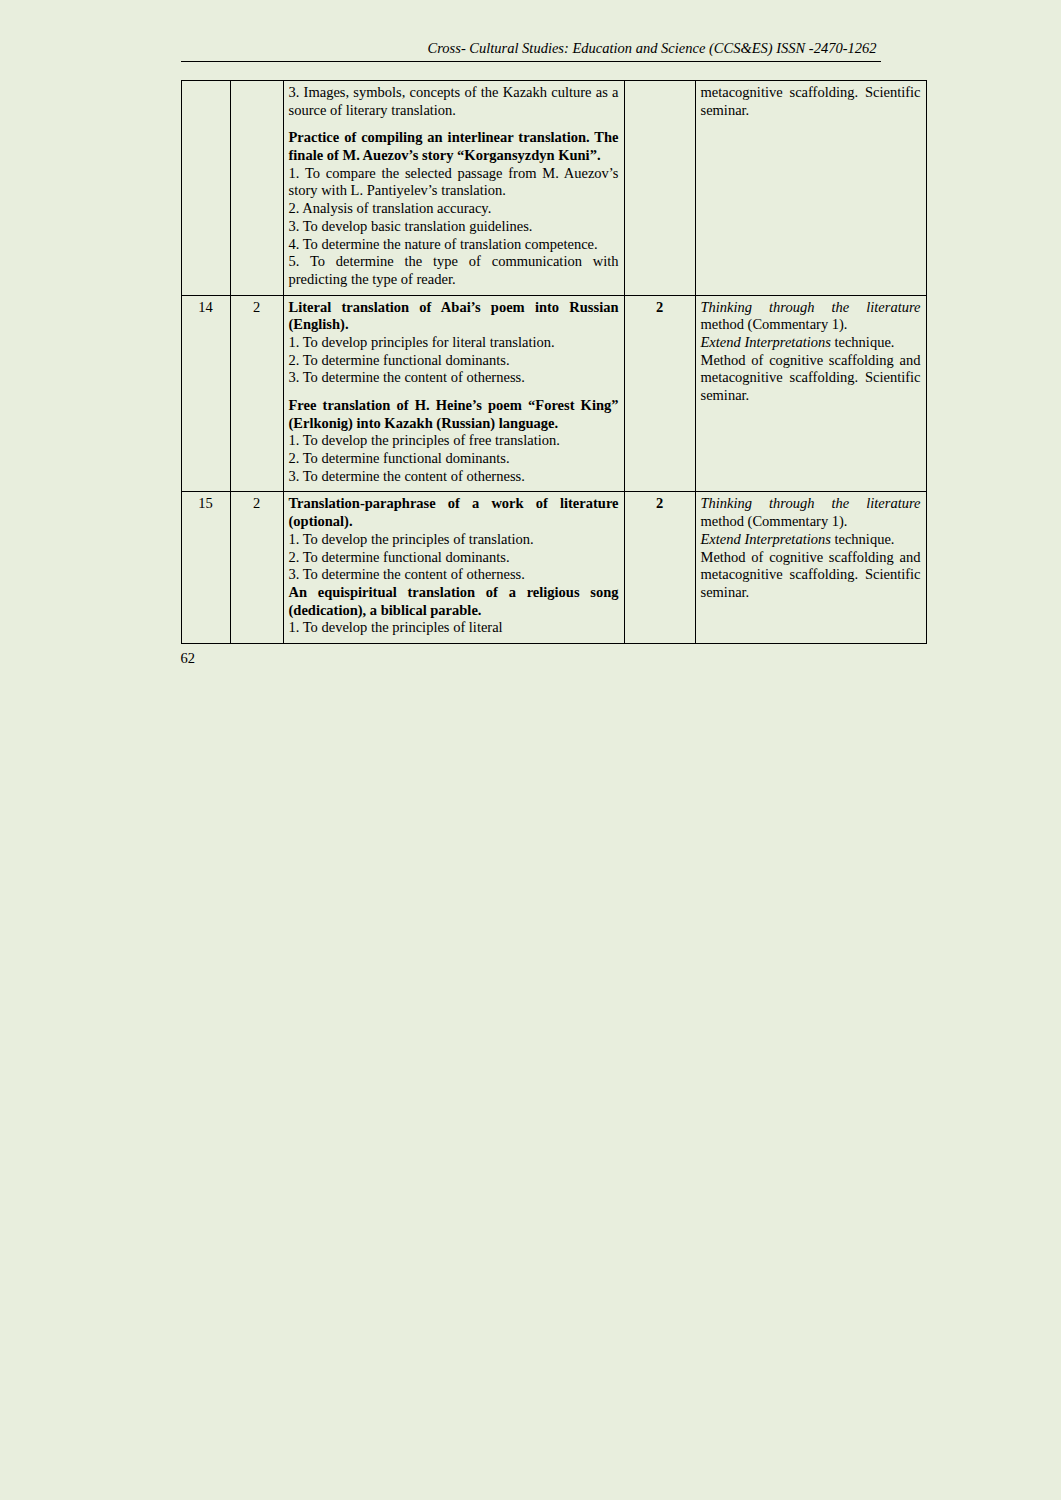Cross- Cultural Studies: Education and Science (CCS&ES) ISSN -2470-1262
| | | 3. Images, symbols, concepts of the Kazakh culture as a source of literary translation. Practice of compiling an interlinear translation. The finale of M. Auezov’s story “Korgansyzdyn Kuni”. 1. To compare the selected passage from M. Auezov’s story with L. Pantiyelev’s translation. 2. Analysis of translation accuracy. 3. To develop basic translation guidelines. 4. To determine the nature of translation competence. 5. To determine the type of communication with predicting the type of reader. | | metacognitive scaffolding. Scientific seminar. |
| 14 | 2 | Literal translation of Abai’s poem into Russian (English). 1. To develop principles for literal translation. 2. To determine functional dominants. 3. To determine the content of otherness. Free translation of H. Heine’s poem “Forest King” (Erlkonig) into Kazakh (Russian) language. 1. To develop the principles of free translation. 2. To determine functional dominants. 3. To determine the content of otherness. | 2 | Thinking through the literature method (Commentary 1). Extend Interpretations technique. Method of cognitive scaffolding and metacognitive scaffolding. Scientific seminar. |
| 15 | 2 | Translation-paraphrase of a work of literature (optional). 1. To develop the principles of translation. 2. To determine functional dominants. 3. To determine the content of otherness. An equispiritual translation of a religious song (dedication), a biblical parable. 1. To develop the principles of literal | 2 | Thinking through the literature method (Commentary 1). Extend Interpretations technique. Method of cognitive scaffolding and metacognitive scaffolding. Scientific seminar. |
62